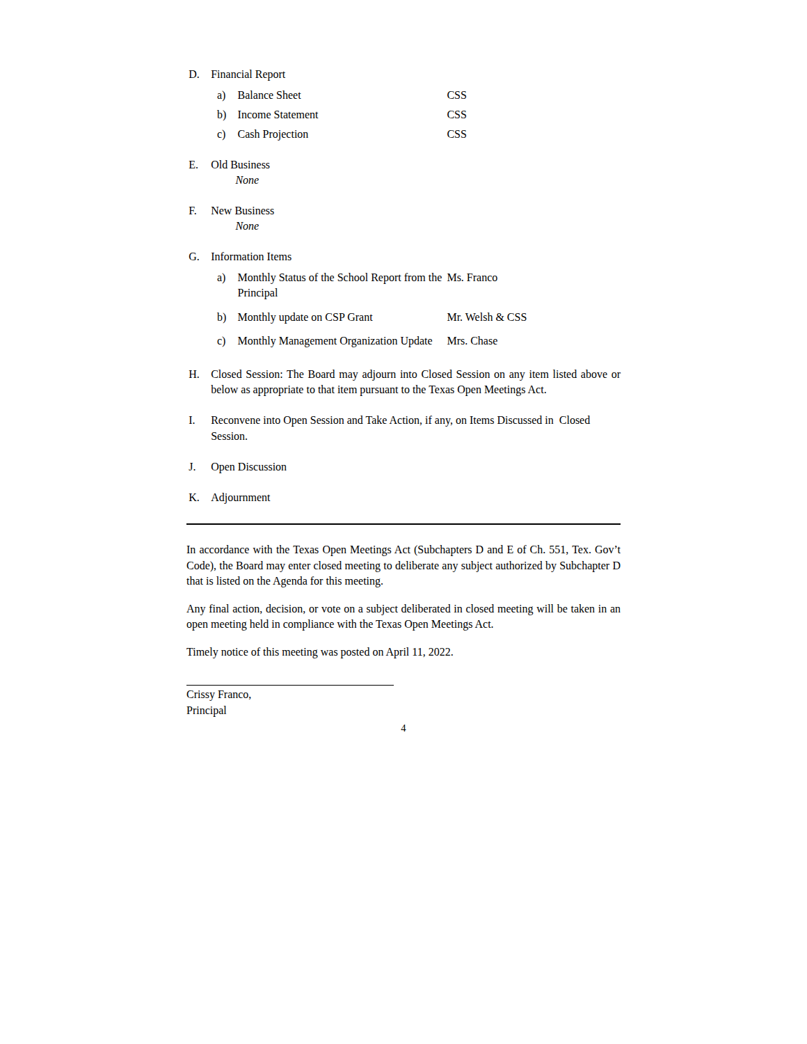D.
Financial Report
a) Balance Sheet CSS
b) Income Statement CSS
c) Cash Projection CSS
E.
Old Business
None
F.
New Business
None
G.
Information Items
a) Monthly Status of the School Report from the Principal Ms. Franco
b) Monthly update on CSP Grant Mr. Welsh & CSS
c) Monthly Management Organization Update Mrs. Chase
H.
Closed Session: The Board may adjourn into Closed Session on any item listed above or below as appropriate to that item pursuant to the Texas Open Meetings Act.
I.
Reconvene into Open Session and Take Action, if any, on Items Discussed in Closed Session.
J.
Open Discussion
K.
Adjournment
In accordance with the Texas Open Meetings Act (Subchapters D and E of Ch. 551, Tex. Gov’t Code), the Board may enter closed meeting to deliberate any subject authorized by Subchapter D that is listed on the Agenda for this meeting.
Any final action, decision, or vote on a subject deliberated in closed meeting will be taken in an open meeting held in compliance with the Texas Open Meetings Act.
Timely notice of this meeting was posted on April 11, 2022.
Crissy Franco,
Principal
4